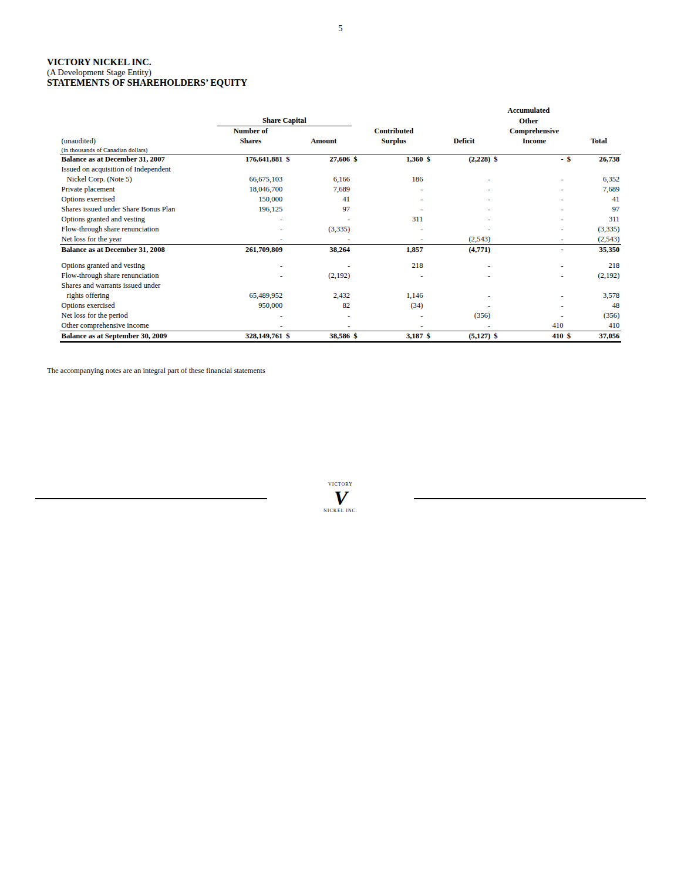5
VICTORY NICKEL INC.
(A Development Stage Entity)
STATEMENTS OF SHAREHOLDERS’ EQUITY
| | | | | Accumulated | |
| | Share Capital | | | Other | |
| | Number of | | | | Contributed | | | | Comprehensive | | |
| (unaudited) | Shares | | Amount | | Surplus | | Deficit | | Income | | Total |
| (in thousands of Canadian dollars) | |
| Balance as at December 31, 2007 | 176,641,881 | $ | 27,606 | $ | 1,360 | $ | (2,228) | $ | - | $ | 26,738 |
| Issued on acquisition of Independent | | | | | | | | | | | |
| Nickel Corp. (Note 5) | 66,675,103 | | 6,166 | | 186 | | - | | - | | 6,352 |
| Private placement | 18,046,700 | | 7,689 | | - | | - | | - | | 7,689 |
| Options exercised | 150,000 | | 41 | | - | | - | | - | | 41 |
| Shares issued under Share Bonus Plan | 196,125 | | 97 | | - | | - | | - | | 97 |
| Options granted and vesting | - | | - | | 311 | | - | | - | | 311 |
| Flow-through share renunciation | - | | (3,335) | | - | | - | | - | | (3,335) |
| Net loss for the year | - | | - | | - | | (2,543) | | - | | (2,543) |
| Balance as at December 31, 2008 | 261,709,809 | | 38,264 | | 1,857 | | (4,771) | | - | | 35,350 |
| Options granted and vesting | - | | - | | 218 | | - | | - | | 218 |
| Flow-through share renunciation | - | | (2,192) | | - | | - | | - | | (2,192) |
| Shares and warrants issued under | | | | | | | | | | | |
| rights offering | 65,489,952 | | 2,432 | | 1,146 | | - | | - | | 3,578 |
| Options exercised | 950,000 | | 82 | | (34) | | - | | - | | 48 |
| Net loss for the period | - | | - | | - | | (356) | | - | | (356) |
| Other comprehensive income | - | | - | | - | | - | | 410 | | 410 |
| Balance as at September 30, 2009 | 328,149,761 | $ | 38,586 | $ | 3,187 | $ | (5,127) | $ | 410 | $ | 37,056 |
The accompanying notes are an integral part of these financial statements
VICTORY
V
NICKEL INC.